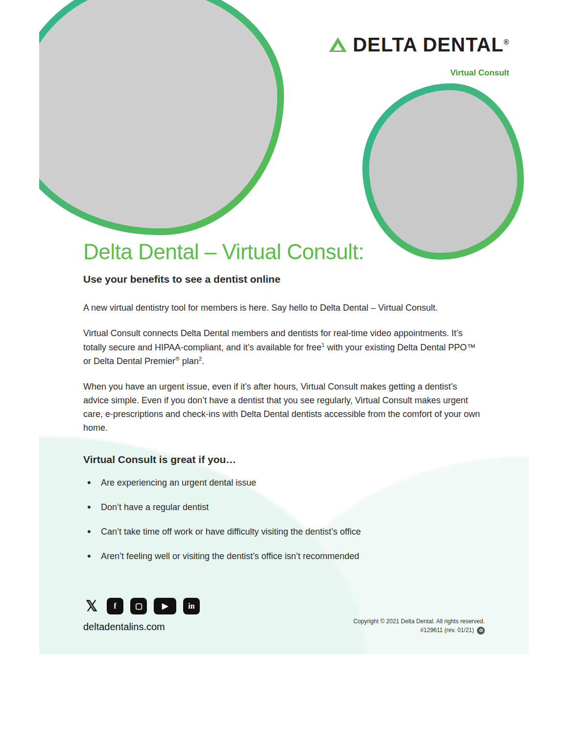DELTA DENTAL®
Virtual Consult
Delta Dental – Virtual Consult:
Use your benefits to see a dentist online
A new virtual dentistry tool for members is here. Say hello to Delta Dental – Virtual Consult.
Virtual Consult connects Delta Dental members and dentists for real-time video appointments. It’s totally secure and HIPAA-compliant, and it’s available for free1 with your existing Delta Dental PPO™ or Delta Dental Premier® plan2.
When you have an urgent issue, even if it’s after hours, Virtual Consult makes getting a dentist’s advice simple. Even if you don’t have a dentist that you see regularly, Virtual Consult makes urgent care, e-prescriptions and check-ins with Delta Dental dentists accessible from the comfort of your own home.
Virtual Consult is great if you…
Are experiencing an urgent dental issue
Don’t have a regular dentist
Can’t take time off work or have difficulty visiting the dentist’s office
Aren’t feeling well or visiting the dentist’s office isn’t recommended
𝕏 f ▢ ▶ in
deltadentalins.com
Copyright © 2021 Delta Dental. All rights reserved.
#129611 (rev. 01/21)♻